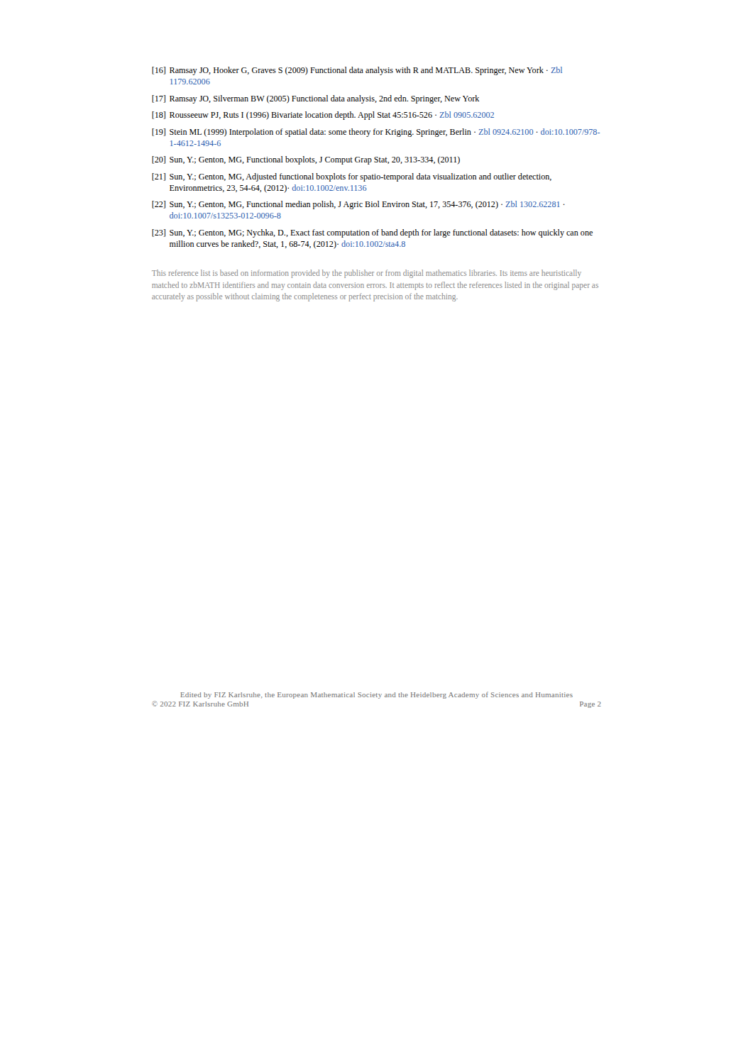[16] Ramsay JO, Hooker G, Graves S (2009) Functional data analysis with R and MATLAB. Springer, New York · Zbl 1179.62006
[17] Ramsay JO, Silverman BW (2005) Functional data analysis, 2nd edn. Springer, New York
[18] Rousseeuw PJ, Ruts I (1996) Bivariate location depth. Appl Stat 45:516-526 · Zbl 0905.62002
[19] Stein ML (1999) Interpolation of spatial data: some theory for Kriging. Springer, Berlin · Zbl 0924.62100 · doi:10.1007/978-1-4612-1494-6
[20] Sun, Y.; Genton, MG, Functional boxplots, J Comput Grap Stat, 20, 313-334, (2011)
[21] Sun, Y.; Genton, MG, Adjusted functional boxplots for spatio-temporal data visualization and outlier detection, Environmetrics, 23, 54-64, (2012)· doi:10.1002/env.1136
[22] Sun, Y.; Genton, MG, Functional median polish, J Agric Biol Environ Stat, 17, 354-376, (2012) · Zbl 1302.62281 · doi:10.1007/s13253-012-0096-8
[23] Sun, Y.; Genton, MG; Nychka, D., Exact fast computation of band depth for large functional datasets: how quickly can one million curves be ranked?, Stat, 1, 68-74, (2012)· doi:10.1002/sta4.8
This reference list is based on information provided by the publisher or from digital mathematics libraries. Its items are heuristically matched to zbMATH identifiers and may contain data conversion errors. It attempts to reflect the references listed in the original paper as accurately as possible without claiming the completeness or perfect precision of the matching.
Edited by FIZ Karlsruhe, the European Mathematical Society and the Heidelberg Academy of Sciences and Humanities
© 2022 FIZ Karlsruhe GmbH Page 2